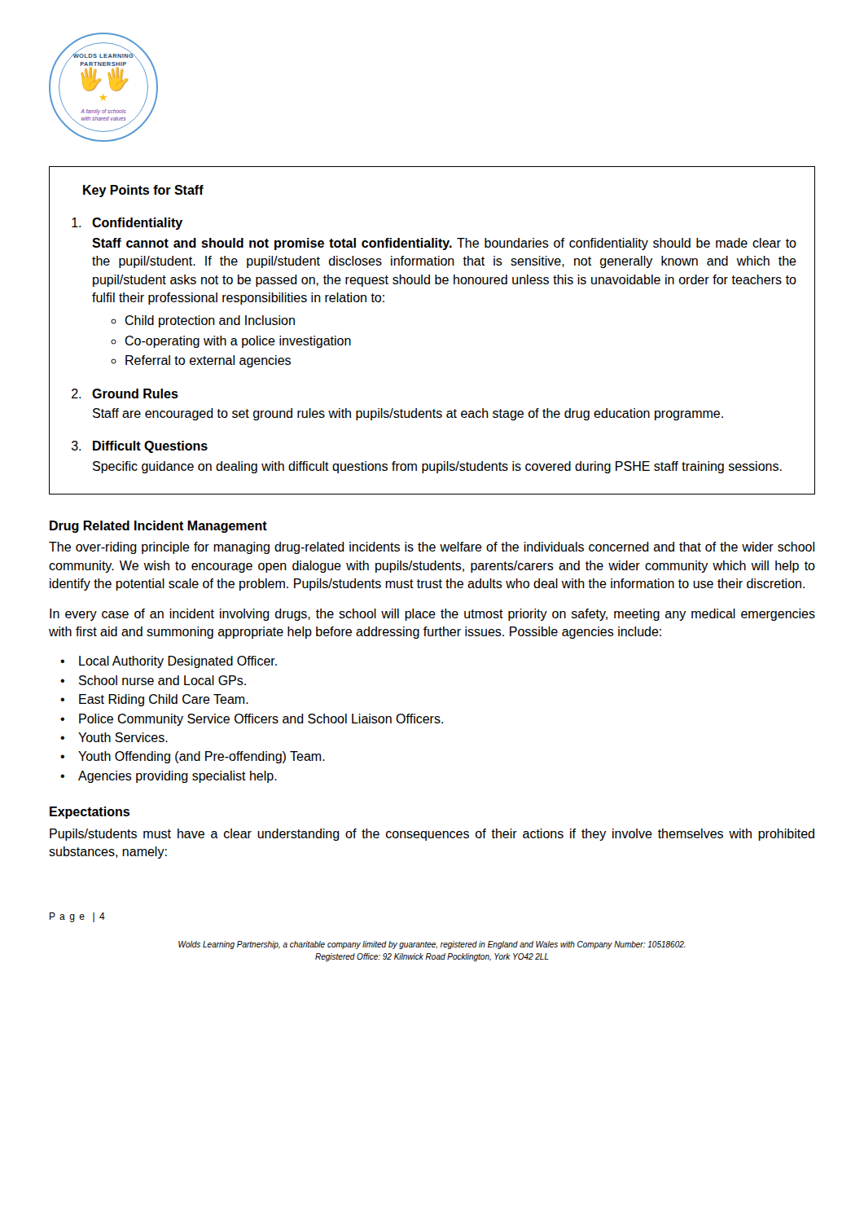WOLDS LEARNING PARTNERSHIP
🖐🖐
★
A family of schools
with shared values
Key Points for Staff
Confidentiality
Staff cannot and should not promise total confidentiality. The boundaries of confidentiality should be made clear to the pupil/student. If the pupil/student discloses information that is sensitive, not generally known and which the pupil/student asks not to be passed on, the request should be honoured unless this is unavoidable in order for teachers to fulfil their professional responsibilities in relation to:
Child protection and Inclusion
Co-operating with a police investigation
Referral to external agencies
Ground Rules
Staff are encouraged to set ground rules with pupils/students at each stage of the drug education programme.
Difficult Questions
Specific guidance on dealing with difficult questions from pupils/students is covered during PSHE staff training sessions.
Drug Related Incident Management
The over-riding principle for managing drug-related incidents is the welfare of the individuals concerned and that of the wider school community. We wish to encourage open dialogue with pupils/students, parents/carers and the wider community which will help to identify the potential scale of the problem. Pupils/students must trust the adults who deal with the information to use their discretion.
In every case of an incident involving drugs, the school will place the utmost priority on safety, meeting any medical emergencies with first aid and summoning appropriate help before addressing further issues. Possible agencies include:
Local Authority Designated Officer.
School nurse and Local GPs.
East Riding Child Care Team.
Police Community Service Officers and School Liaison Officers.
Youth Services.
Youth Offending (and Pre-offending) Team.
Agencies providing specialist help.
Expectations
Pupils/students must have a clear understanding of the consequences of their actions if they involve themselves with prohibited substances, namely:
P a g e | 4
Wolds Learning Partnership, a charitable company limited by guarantee, registered in England and Wales with Company Number: 10518602.
Registered Office: 92 Kilnwick Road Pocklington, York YO42 2LL